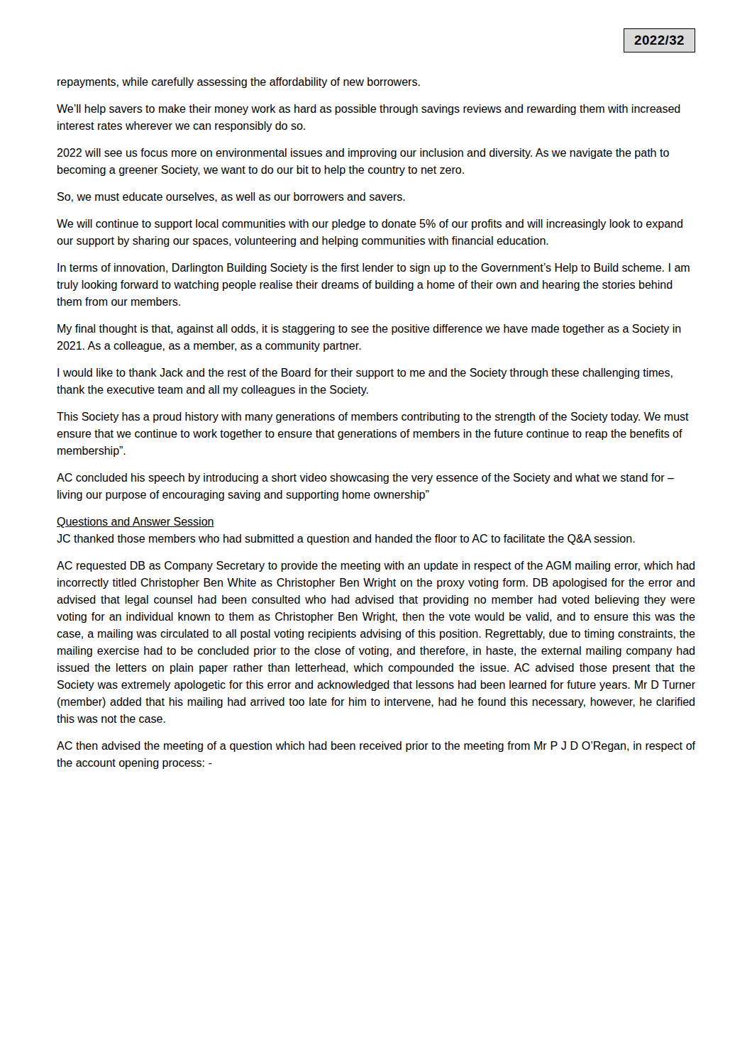2022/32
repayments, while carefully assessing the affordability of new borrowers.
We’ll help savers to make their money work as hard as possible through savings reviews and rewarding them with increased interest rates wherever we can responsibly do so.
2022 will see us focus more on environmental issues and improving our inclusion and diversity. As we navigate the path to becoming a greener Society, we want to do our bit to help the country to net zero.
So, we must educate ourselves, as well as our borrowers and savers.
We will continue to support local communities with our pledge to donate 5% of our profits and will increasingly look to expand our support by sharing our spaces, volunteering and helping communities with financial education.
In terms of innovation, Darlington Building Society is the first lender to sign up to the Government’s Help to Build scheme. I am truly looking forward to watching people realise their dreams of building a home of their own and hearing the stories behind them from our members.
My final thought is that, against all odds, it is staggering to see the positive difference we have made together as a Society in 2021. As a colleague, as a member, as a community partner.
I would like to thank Jack and the rest of the Board for their support to me and the Society through these challenging times, thank the executive team and all my colleagues in the Society.
This Society has a proud history with many generations of members contributing to the strength of the Society today. We must ensure that we continue to work together to ensure that generations of members in the future continue to reap the benefits of membership”.
AC concluded his speech by introducing a short video showcasing the very essence of the Society and what we stand for – living our purpose of encouraging saving and supporting home ownership”
Questions and Answer Session
JC thanked those members who had submitted a question and handed the floor to AC to facilitate the Q&A session.
AC requested DB as Company Secretary to provide the meeting with an update in respect of the AGM mailing error, which had incorrectly titled Christopher Ben White as Christopher Ben Wright on the proxy voting form. DB apologised for the error and advised that legal counsel had been consulted who had advised that providing no member had voted believing they were voting for an individual known to them as Christopher Ben Wright, then the vote would be valid, and to ensure this was the case, a mailing was circulated to all postal voting recipients advising of this position. Regrettably, due to timing constraints, the mailing exercise had to be concluded prior to the close of voting, and therefore, in haste, the external mailing company had issued the letters on plain paper rather than letterhead, which compounded the issue. AC advised those present that the Society was extremely apologetic for this error and acknowledged that lessons had been learned for future years. Mr D Turner (member) added that his mailing had arrived too late for him to intervene, had he found this necessary, however, he clarified this was not the case.
AC then advised the meeting of a question which had been received prior to the meeting from Mr P J D O’Regan, in respect of the account opening process: -